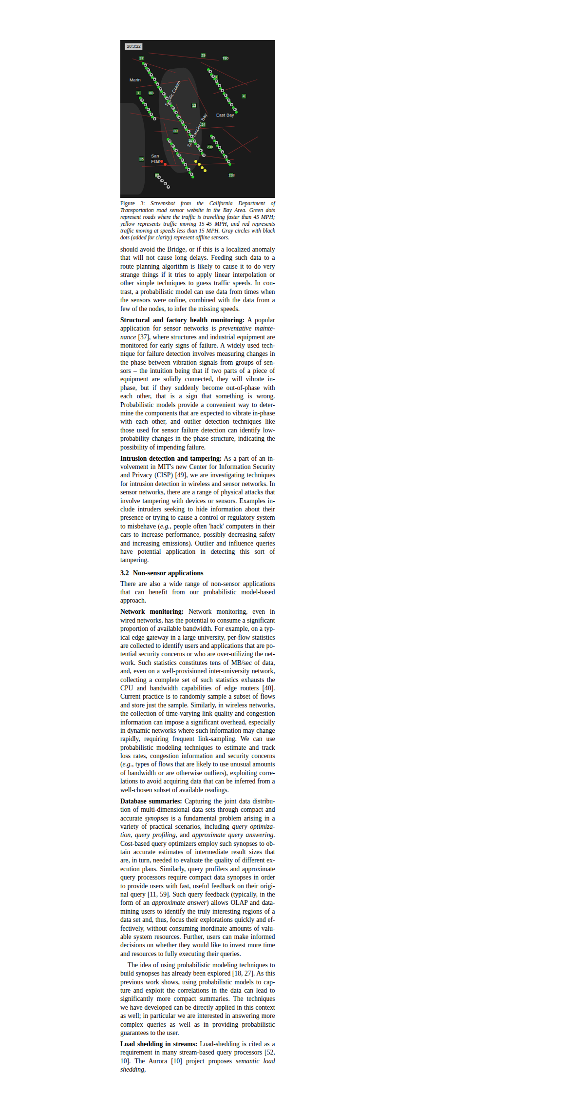20:3:22
Marin
San
Fran
East Bay
Pacific Ocean
San Francisco Bay
37
29
780
4
1
101
4
13
24
80
580
238
35
82
238
Figure 3: Screenshot from the California Department of Transportation road sensor website in the Bay Area. Green dots represent roads where the traffic is travelling faster than 45 MPH; yellow represents traffic moving 15-45 MPH, and red represents traffic moving at speeds less than 15 MPH. Gray circles with black dots (added for clarity) represent offline sensors.
should avoid the Bridge, or if this is a localized anomaly that will not cause long delays. Feeding such data to a route planning algorithm is likely to cause it to do very strange things if it tries to apply linear interpolation or other simple techniques to guess traffic speeds. In contrast, a probabilistic model can use data from times when the sensors were online, combined with the data from a few of the nodes, to infer the missing speeds.
Structural and factory health monitoring: A popular application for sensor networks is preventative maintenance [37], where structures and industrial equipment are monitored for early signs of failure. A widely used technique for failure detection involves measuring changes in the phase between vibration signals from groups of sensors – the intuition being that if two parts of a piece of equipment are solidly connected, they will vibrate in-phase, but if they suddenly become out-of-phase with each other, that is a sign that something is wrong. Probabilistic models provide a convenient way to determine the components that are expected to vibrate in-phase with each other, and outlier detection techniques like those used for sensor failure detection can identify low-probability changes in the phase structure, indicating the possibility of impending failure.
Intrusion detection and tampering: As a part of an involvement in MIT's new Center for Information Security and Privacy (CISP) [49], we are investigating techniques for intrusion detection in wireless and sensor networks. In sensor networks, there are a range of physical attacks that involve tampering with devices or sensors. Examples include intruders seeking to hide information about their presence or trying to cause a control or regulatory system to misbehave (e.g., people often 'hack' computers in their cars to increase performance, possibly decreasing safety and increasing emissions). Outlier and influence queries have potential application in detecting this sort of tampering.
3.2 Non-sensor applications
There are also a wide range of non-sensor applications that can benefit from our probabilistic model-based approach.
Network monitoring: Network monitoring, even in wired networks, has the potential to consume a significant proportion of available bandwidth. For example, on a typical edge gateway in a large university, per-flow statistics are collected to identify users and applications that are potential security concerns or who are over-utilizing the network. Such statistics constitutes tens of MB/sec of data, and, even on a well-provisioned inter-university network, collecting a complete set of such statistics exhausts the CPU and bandwidth capabilities of edge routers [40]. Current practice is to randomly sample a subset of flows and store just the sample. Similarly, in wireless networks, the collection of time-varying link quality and congestion information can impose a significant overhead, especially in dynamic networks where such information may change rapidly, requiring frequent link-sampling. We can use probabilistic modeling techniques to estimate and track loss rates, congestion information and security concerns (e.g., types of flows that are likely to use unusual amounts of bandwidth or are otherwise outliers), exploiting correlations to avoid acquiring data that can be inferred from a well-chosen subset of available readings.
Database summaries: Capturing the joint data distribution of multi-dimensional data sets through compact and accurate synopses is a fundamental problem arising in a variety of practical scenarios, including query optimization, query profiling, and approximate query answering. Cost-based query optimizers employ such synopses to obtain accurate estimates of intermediate result sizes that are, in turn, needed to evaluate the quality of different execution plans. Similarly, query profilers and approximate query processors require compact data synopses in order to provide users with fast, useful feedback on their original query [11, 59]. Such query feedback (typically, in the form of an approximate answer) allows OLAP and data-mining users to identify the truly interesting regions of a data set and, thus, focus their explorations quickly and effectively, without consuming inordinate amounts of valuable system resources. Further, users can make informed decisions on whether they would like to invest more time and resources to fully executing their queries.
The idea of using probabilistic modeling techniques to build synopses has already been explored [18, 27]. As this previous work shows, using probabilistic models to capture and exploit the correlations in the data can lead to significantly more compact summaries. The techniques we have developed can be directly applied in this context as well; in particular we are interested in answering more complex queries as well as in providing probabilistic guarantees to the user.
Load shedding in streams: Load-shedding is cited as a requirement in many stream-based query processors [52, 10]. The Aurora [10] project proposes semantic load shedding,